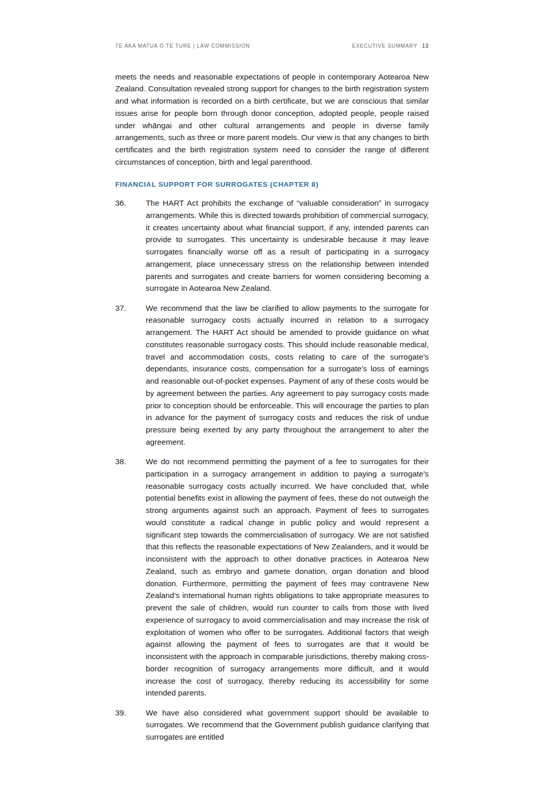Te Aka Matua o te Ture | Law Commission Executive Summary13
meets the needs and reasonable expectations of people in contemporary Aotearoa New Zealand. Consultation revealed strong support for changes to the birth registration system and what information is recorded on a birth certificate, but we are conscious that similar issues arise for people born through donor conception, adopted people, people raised under whāngai and other cultural arrangements and people in diverse family arrangements, such as three or more parent models. Our view is that any changes to birth certificates and the birth registration system need to consider the range of different circumstances of conception, birth and legal parenthood.
Financial support for surrogates (Chapter 8)
36. The HART Act prohibits the exchange of “valuable consideration” in surrogacy arrangements. While this is directed towards prohibition of commercial surrogacy, it creates uncertainty about what financial support, if any, intended parents can provide to surrogates. This uncertainty is undesirable because it may leave surrogates financially worse off as a result of participating in a surrogacy arrangement, place unnecessary stress on the relationship between intended parents and surrogates and create barriers for women considering becoming a surrogate in Aotearoa New Zealand.
37. We recommend that the law be clarified to allow payments to the surrogate for reasonable surrogacy costs actually incurred in relation to a surrogacy arrangement. The HART Act should be amended to provide guidance on what constitutes reasonable surrogacy costs. This should include reasonable medical, travel and accommodation costs, costs relating to care of the surrogate’s dependants, insurance costs, compensation for a surrogate’s loss of earnings and reasonable out-of-pocket expenses. Payment of any of these costs would be by agreement between the parties. Any agreement to pay surrogacy costs made prior to conception should be enforceable. This will encourage the parties to plan in advance for the payment of surrogacy costs and reduces the risk of undue pressure being exerted by any party throughout the arrangement to alter the agreement.
38. We do not recommend permitting the payment of a fee to surrogates for their participation in a surrogacy arrangement in addition to paying a surrogate’s reasonable surrogacy costs actually incurred. We have concluded that, while potential benefits exist in allowing the payment of fees, these do not outweigh the strong arguments against such an approach. Payment of fees to surrogates would constitute a radical change in public policy and would represent a significant step towards the commercialisation of surrogacy. We are not satisfied that this reflects the reasonable expectations of New Zealanders, and it would be inconsistent with the approach to other donative practices in Aotearoa New Zealand, such as embryo and gamete donation, organ donation and blood donation. Furthermore, permitting the payment of fees may contravene New Zealand’s international human rights obligations to take appropriate measures to prevent the sale of children, would run counter to calls from those with lived experience of surrogacy to avoid commercialisation and may increase the risk of exploitation of women who offer to be surrogates. Additional factors that weigh against allowing the payment of fees to surrogates are that it would be inconsistent with the approach in comparable jurisdictions, thereby making cross-border recognition of surrogacy arrangements more difficult, and it would increase the cost of surrogacy, thereby reducing its accessibility for some intended parents.
39. We have also considered what government support should be available to surrogates. We recommend that the Government publish guidance clarifying that surrogates are entitled